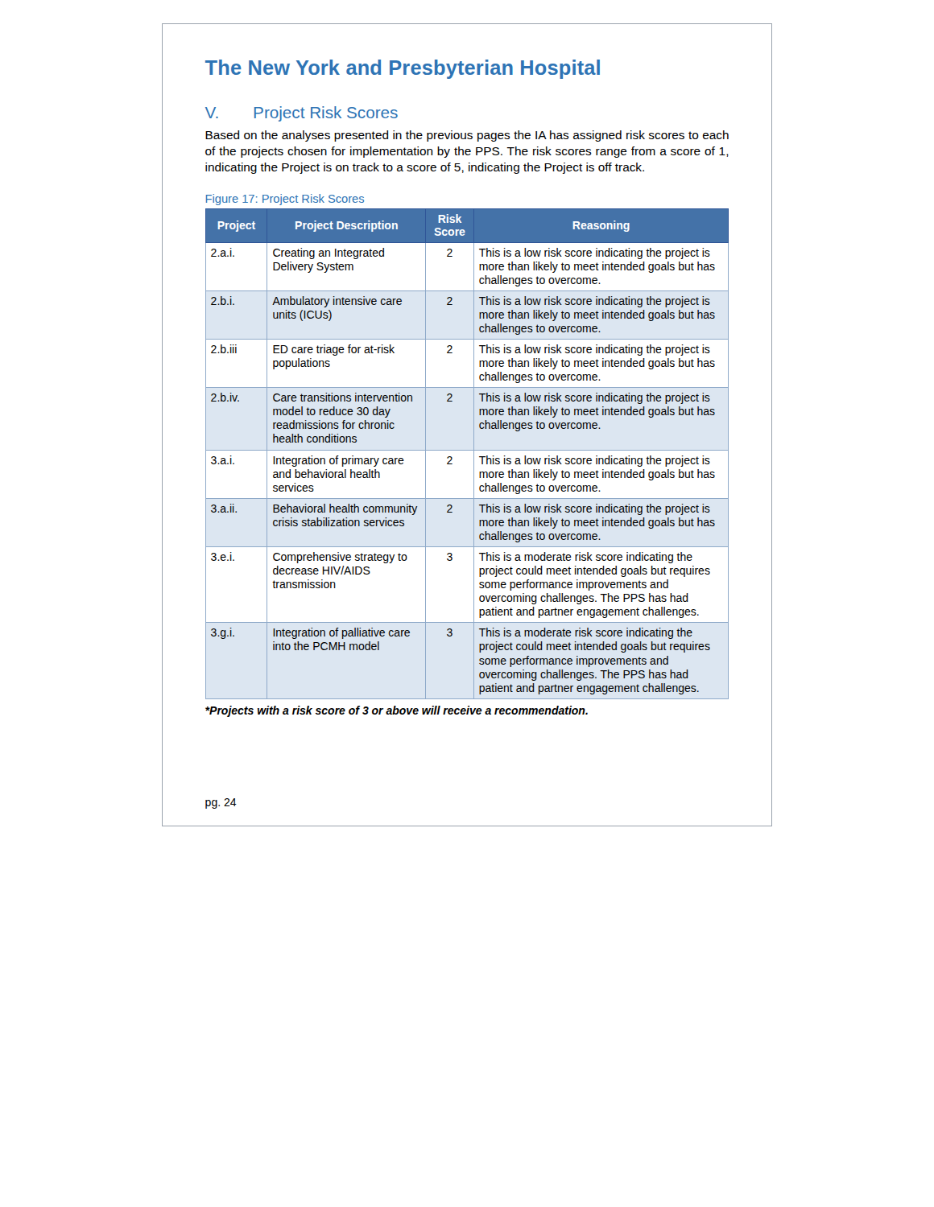The New York and Presbyterian Hospital
V. Project Risk Scores
Based on the analyses presented in the previous pages the IA has assigned risk scores to each of the projects chosen for implementation by the PPS. The risk scores range from a score of 1, indicating the Project is on track to a score of 5, indicating the Project is off track.
Figure 17: Project Risk Scores
| Project | Project Description | Risk Score | Reasoning |
| --- | --- | --- | --- |
| 2.a.i. | Creating an Integrated Delivery System | 2 | This is a low risk score indicating the project is more than likely to meet intended goals but has challenges to overcome. |
| 2.b.i. | Ambulatory intensive care units (ICUs) | 2 | This is a low risk score indicating the project is more than likely to meet intended goals but has challenges to overcome. |
| 2.b.iii | ED care triage for at-risk populations | 2 | This is a low risk score indicating the project is more than likely to meet intended goals but has challenges to overcome. |
| 2.b.iv. | Care transitions intervention model to reduce 30 day readmissions for chronic health conditions | 2 | This is a low risk score indicating the project is more than likely to meet intended goals but has challenges to overcome. |
| 3.a.i. | Integration of primary care and behavioral health services | 2 | This is a low risk score indicating the project is more than likely to meet intended goals but has challenges to overcome. |
| 3.a.ii. | Behavioral health community crisis stabilization services | 2 | This is a low risk score indicating the project is more than likely to meet intended goals but has challenges to overcome. |
| 3.e.i. | Comprehensive strategy to decrease HIV/AIDS transmission | 3 | This is a moderate risk score indicating the project could meet intended goals but requires some performance improvements and overcoming challenges. The PPS has had patient and partner engagement challenges. |
| 3.g.i. | Integration of palliative care into the PCMH model | 3 | This is a moderate risk score indicating the project could meet intended goals but requires some performance improvements and overcoming challenges. The PPS has had patient and partner engagement challenges. |
*Projects with a risk score of 3 or above will receive a recommendation.
pg. 24